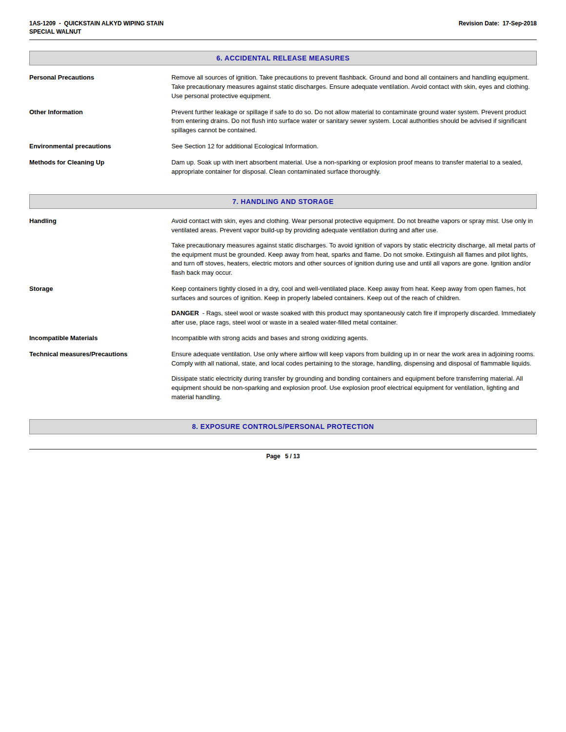1AS-1209 - QUICKSTAIN ALKYD WIPING STAIN
SPECIAL WALNUT
Revision Date: 17-Sep-2018
6. ACCIDENTAL RELEASE MEASURES
| Personal Precautions | Remove all sources of ignition. Take precautions to prevent flashback. Ground and bond all containers and handling equipment. Take precautionary measures against static discharges. Ensure adequate ventilation. Avoid contact with skin, eyes and clothing. Use personal protective equipment. |
| Other Information | Prevent further leakage or spillage if safe to do so. Do not allow material to contaminate ground water system. Prevent product from entering drains. Do not flush into surface water or sanitary sewer system. Local authorities should be advised if significant spillages cannot be contained. |
| Environmental precautions | See Section 12 for additional Ecological Information. |
| Methods for Cleaning Up | Dam up. Soak up with inert absorbent material. Use a non-sparking or explosion proof means to transfer material to a sealed, appropriate container for disposal. Clean contaminated surface thoroughly. |
7. HANDLING AND STORAGE
| Handling | Avoid contact with skin, eyes and clothing. Wear personal protective equipment. Do not breathe vapors or spray mist. Use only in ventilated areas. Prevent vapor build-up by providing adequate ventilation during and after use. Take precautionary measures against static discharges. To avoid ignition of vapors by static electricity discharge, all metal parts of the equipment must be grounded. Keep away from heat, sparks and flame. Do not smoke. Extinguish all flames and pilot lights, and turn off stoves, heaters, electric motors and other sources of ignition during use and until all vapors are gone. Ignition and/or flash back may occur. |
| Storage | Keep containers tightly closed in a dry, cool and well-ventilated place. Keep away from heat. Keep away from open flames, hot surfaces and sources of ignition. Keep in properly labeled containers. Keep out of the reach of children. DANGER - Rags, steel wool or waste soaked with this product may spontaneously catch fire if improperly discarded. Immediately after use, place rags, steel wool or waste in a sealed water-filled metal container. |
| Incompatible Materials | Incompatible with strong acids and bases and strong oxidizing agents. |
| Technical measures/Precautions | Ensure adequate ventilation. Use only where airflow will keep vapors from building up in or near the work area in adjoining rooms. Comply with all national, state, and local codes pertaining to the storage, handling, dispensing and disposal of flammable liquids. Dissipate static electricity during transfer by grounding and bonding containers and equipment before transferring material. All equipment should be non-sparking and explosion proof. Use explosion proof electrical equipment for ventilation, lighting and material handling. |
8. EXPOSURE CONTROLS/PERSONAL PROTECTION
Page 5 / 13